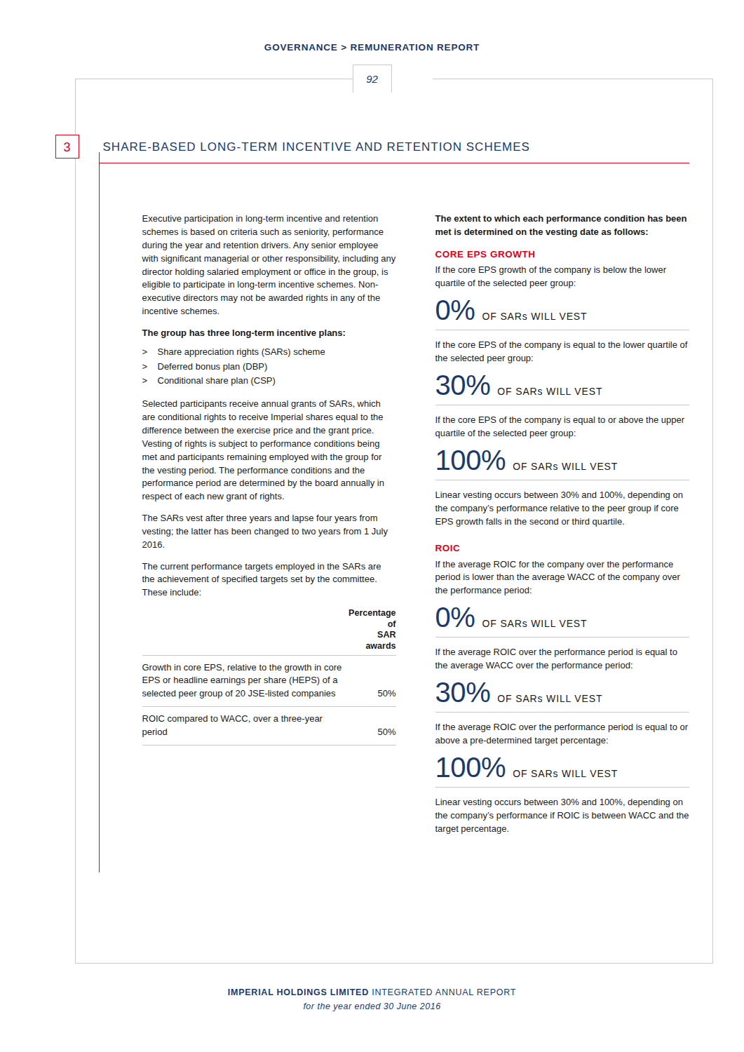92
GOVERNANCE > REMUNERATION REPORT
3
SHARE-BASED LONG-TERM INCENTIVE AND RETENTION SCHEMES
Executive participation in long-term incentive and retention schemes is based on criteria such as seniority, performance during the year and retention drivers. Any senior employee with significant managerial or other responsibility, including any director holding salaried employment or office in the group, is eligible to participate in long-term incentive schemes. Non-executive directors may not be awarded rights in any of the incentive schemes.
The group has three long-term incentive plans:
Share appreciation rights (SARs) scheme
Deferred bonus plan (DBP)
Conditional share plan (CSP)
Selected participants receive annual grants of SARs, which are conditional rights to receive Imperial shares equal to the difference between the exercise price and the grant price. Vesting of rights is subject to performance conditions being met and participants remaining employed with the group for the vesting period. The performance conditions and the performance period are determined by the board annually in respect of each new grant of rights.
The SARs vest after three years and lapse four years from vesting; the latter has been changed to two years from 1 July 2016.
The current performance targets employed in the SARs are the achievement of specified targets set by the committee. These include:
| | Percentage of SAR awards |
| --- | --- |
| Growth in core EPS, relative to the growth in core EPS or headline earnings per share (HEPS) of a selected peer group of 20 JSE-listed companies | 50% |
| ROIC compared to WACC, over a three-year period | 50% |
The extent to which each performance condition has been met is determined on the vesting date as follows:
CORE EPS GROWTH
If the core EPS growth of the company is below the lower quartile of the selected peer group:
0% OF SARs WILL VEST
If the core EPS of the company is equal to the lower quartile of the selected peer group:
30% OF SARs WILL VEST
If the core EPS of the company is equal to or above the upper quartile of the selected peer group:
100% OF SARs WILL VEST
Linear vesting occurs between 30% and 100%, depending on the company’s performance relative to the peer group if core EPS growth falls in the second or third quartile.
ROIC
If the average ROIC for the company over the performance period is lower than the average WACC of the company over the performance period:
0% OF SARs WILL VEST
If the average ROIC over the performance period is equal to the average WACC over the performance period:
30% OF SARs WILL VEST
If the average ROIC over the performance period is equal to or above a pre-determined target percentage:
100% OF SARs WILL VEST
Linear vesting occurs between 30% and 100%, depending on the company’s performance if ROIC is between WACC and the target percentage.
IMPERIAL HOLDINGS LIMITED INTEGRATED ANNUAL REPORT
for the year ended 30 June 2016